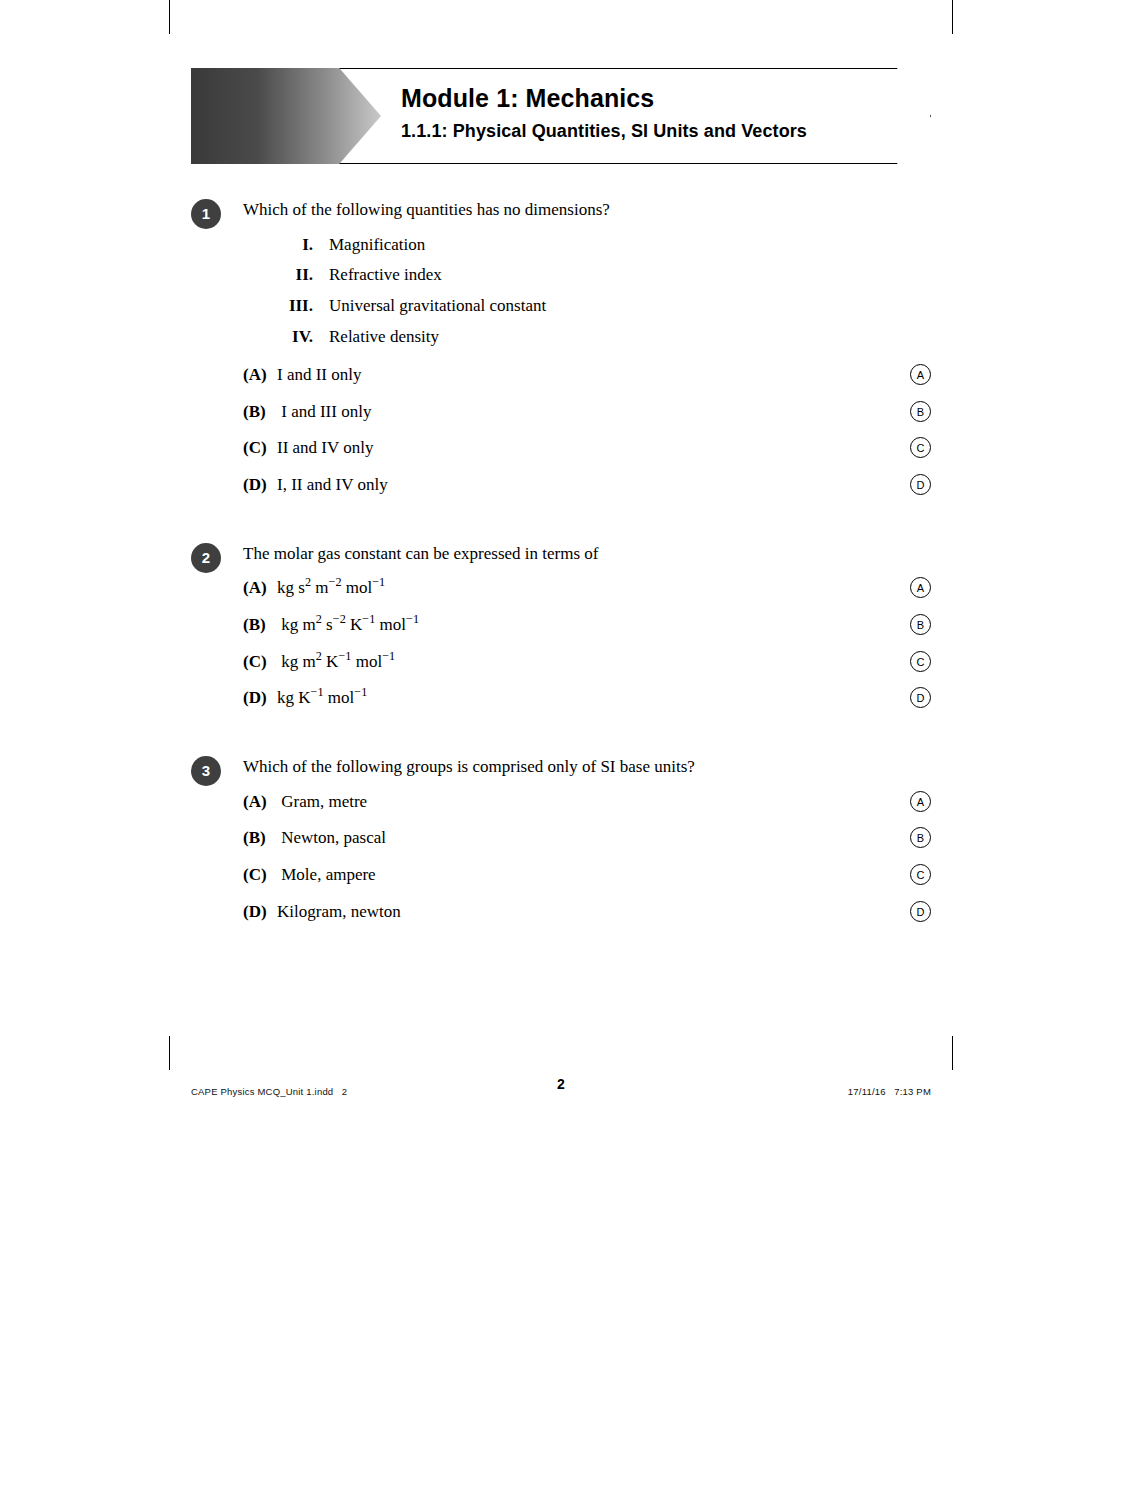Module 1: Mechanics
1.1.1: Physical Quantities, SI Units and Vectors
1
Which of the following quantities has no dimensions?
I. Magnification
II. Refractive index
III. Universal gravitational constant
IV. Relative density
(A) I and II onlyA
(B) I and III onlyB
(C) II and IV onlyC
(D) I, II and IV onlyD
2
The molar gas constant can be expressed in terms of
(A) kg s2 m−2 mol−1A
(B) kg m2 s−2 K−1 mol−1B
(C) kg m2 K−1 mol−1C
(D) kg K−1 mol−1D
3
Which of the following groups is comprised only of SI base units?
(A) Gram, metreA
(B) Newton, pascalB
(C) Mole, ampereC
(D) Kilogram, newtonD
2
CAPE Physics MCQ_Unit 1.indd 2
17/11/16 7:13 PM